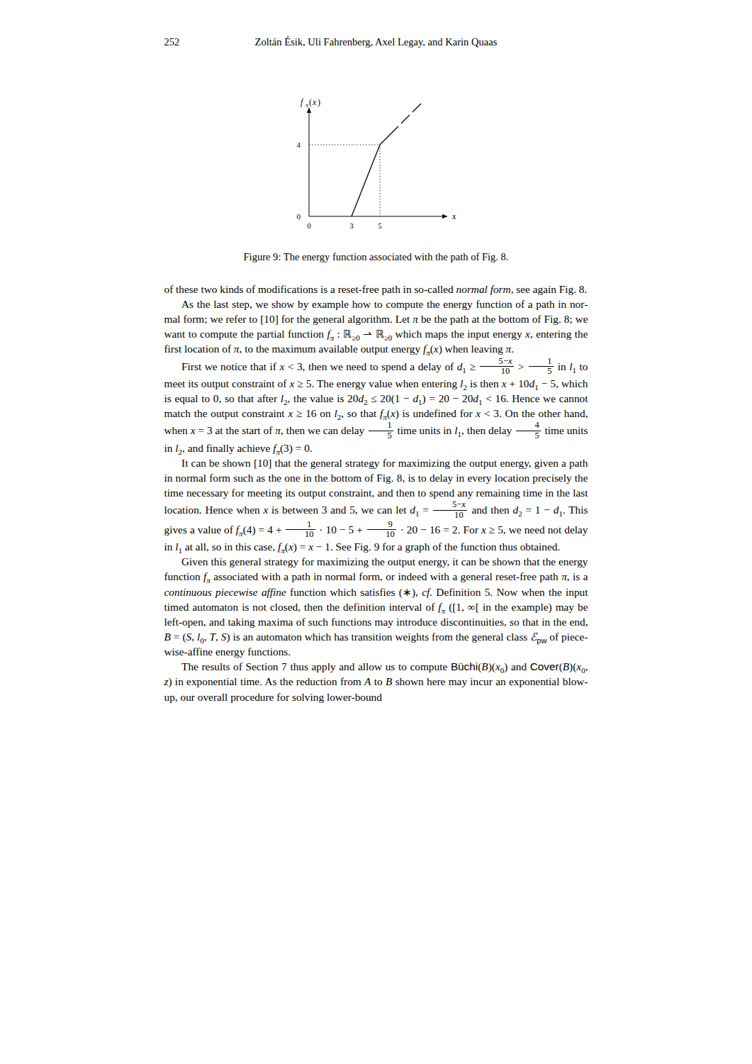252 Zoltán Ésik, Uli Fahrenberg, Axel Legay, and Karin Quaas
f π ( x ) x 0 4 0 3 5
Figure 9: The energy function associated with the path of Fig. 8.
of these two kinds of modifications is a reset-free path in so-called normal form, see again Fig. 8.
As the last step, we show by example how to compute the energy function of a path in normal form; we refer to [10] for the general algorithm. Let π be the path at the bottom of Fig. 8; we want to compute the partial function fπ : ℝ≥0 ⇀ ℝ≥0 which maps the input energy x, entering the first location of π, to the maximum available output energy fπ(x) when leaving π.
First we notice that if x < 3, then we need to spend a delay of d1 ≥ 5−x 10 > 15 in l1 to meet its output constraint of x ≥ 5. The energy value when entering l2 is then x + 10d1 − 5, which is equal to 0, so that after l2, the value is 20d2 ≤ 20(1 − d1) = 20 − 20d1 < 16. Hence we cannot match the output constraint x ≥ 16 on l2, so that fπ(x) is undefined for x < 3. On the other hand, when x = 3 at the start of π, then we can delay 15 time units in l1, then delay 45 time units in l2, and finally achieve fπ(3) = 0.
It can be shown [10] that the general strategy for maximizing the output energy, given a path in normal form such as the one in the bottom of Fig. 8, is to delay in every location precisely the time necessary for meeting its output constraint, and then to spend any remaining time in the last location. Hence when x is between 3 and 5, we can let d1 = 5−x 10 and then d2 = 1 − d1. This gives a value of fπ(4) = 4 + 110 · 10 − 5 + 910 · 20 − 16 = 2. For x ≥ 5, we need not delay in l1 at all, so in this case, fπ(x) = x − 1. See Fig. 9 for a graph of the function thus obtained.
Given this general strategy for maximizing the output energy, it can be shown that the energy function fπ associated with a path in normal form, or indeed with a general reset-free path π, is a continuous piecewise affine function which satisfies (∗), cf. Definition 5. Now when the input timed automaton is not closed, then the definition interval of fπ ([1, ∞[ in the example) may be left-open, and taking maxima of such functions may introduce discontinuities, so that in the end, B = (S, l0, T, S) is an automaton which has transition weights from the general class ℰpw of piecewise-affine energy functions.
The results of Section 7 thus apply and allow us to compute Büchi(B)(x0) and Cover(B)(x0, z) in exponential time. As the reduction from A to B shown here may incur an exponential blow-up, our overall procedure for solving lower-bound